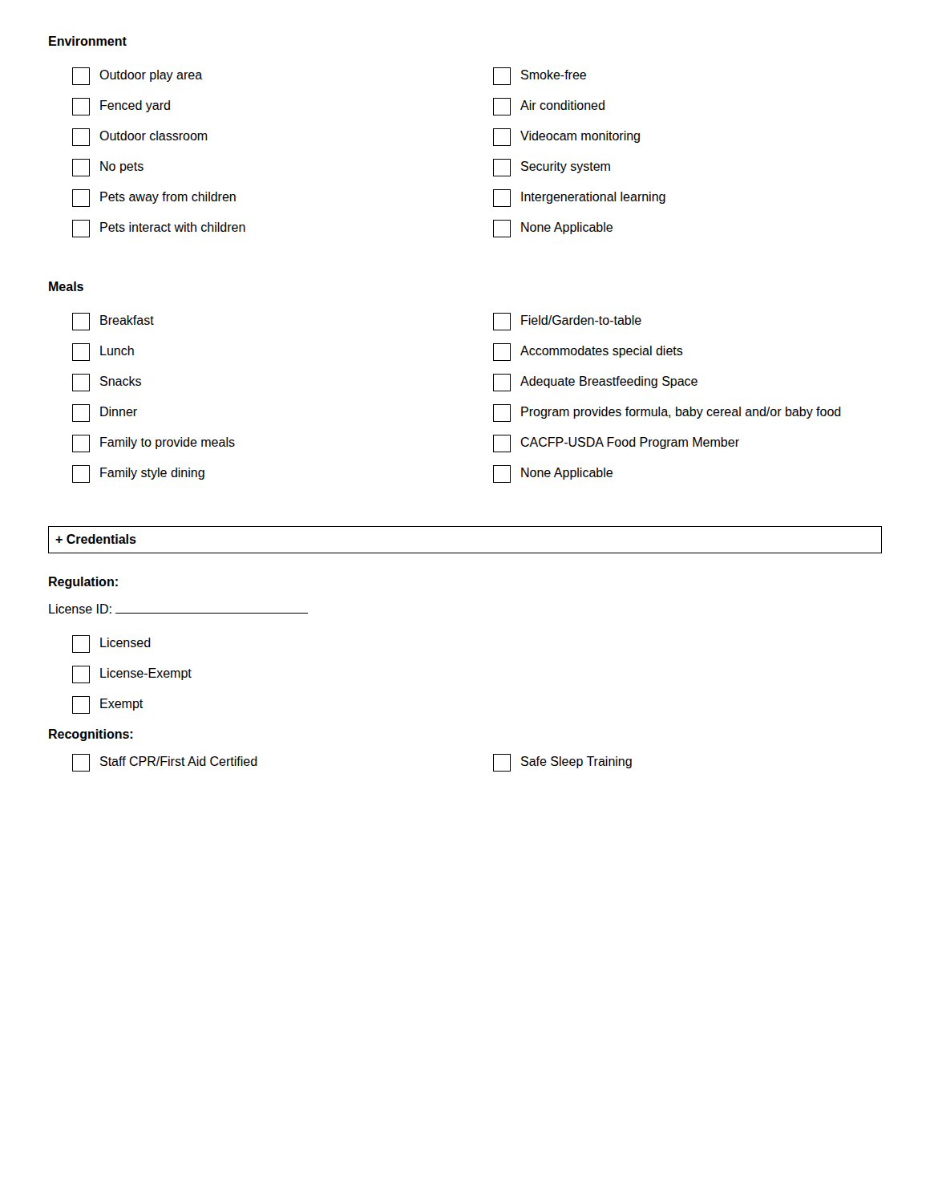Environment
Outdoor play area
Fenced yard
Outdoor classroom
No pets
Pets away from children
Pets interact with children
Smoke-free
Air conditioned
Videocam monitoring
Security system
Intergenerational learning
None Applicable
Meals
Breakfast
Lunch
Snacks
Dinner
Family to provide meals
Family style dining
Field/Garden-to-table
Accommodates special diets
Adequate Breastfeeding Space
Program provides formula, baby cereal and/or baby food
CACFP-USDA Food Program Member
None Applicable
+ Credentials
Regulation:
License ID:
Licensed
License-Exempt
Exempt
Recognitions:
Staff CPR/First Aid Certified
Safe Sleep Training